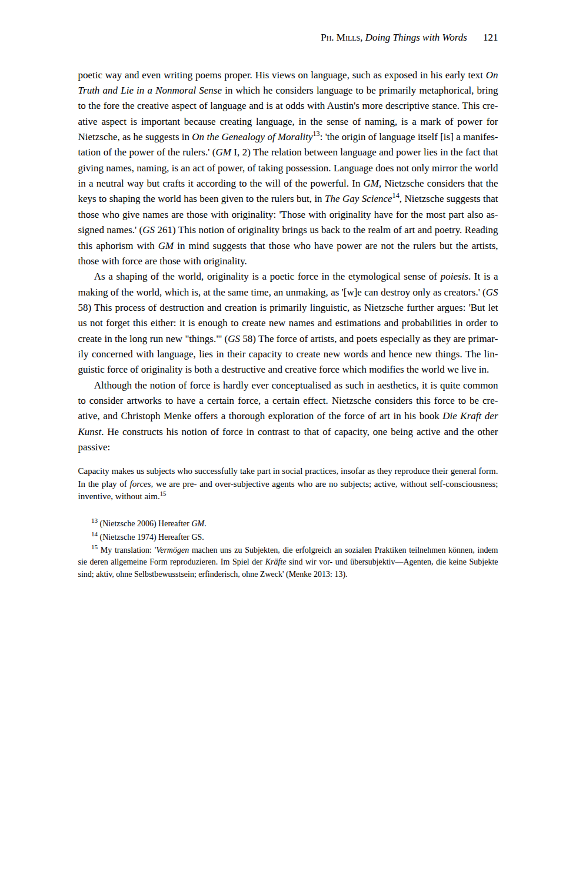Ph. Mills, Doing Things with Words 121
poetic way and even writing poems proper. His views on language, such as exposed in his early text On Truth and Lie in a Nonmoral Sense in which he considers language to be primarily metaphorical, bring to the fore the creative aspect of language and is at odds with Austin's more descriptive stance. This creative aspect is important because creating language, in the sense of naming, is a mark of power for Nietzsche, as he suggests in On the Genealogy of Morality13: 'the origin of language itself [is] a manifestation of the power of the rulers.' (GM I, 2) The relation between language and power lies in the fact that giving names, naming, is an act of power, of taking possession. Language does not only mirror the world in a neutral way but crafts it according to the will of the powerful. In GM, Nietzsche considers that the keys to shaping the world has been given to the rulers but, in The Gay Science14, Nietzsche suggests that those who give names are those with originality: 'Those with originality have for the most part also assigned names.' (GS 261) This notion of originality brings us back to the realm of art and poetry. Reading this aphorism with GM in mind suggests that those who have power are not the rulers but the artists, those with force are those with originality.
As a shaping of the world, originality is a poetic force in the etymological sense of poiesis. It is a making of the world, which is, at the same time, an unmaking, as '[w]e can destroy only as creators.' (GS 58) This process of destruction and creation is primarily linguistic, as Nietzsche further argues: 'But let us not forget this either: it is enough to create new names and estimations and probabilities in order to create in the long run new "things."' (GS 58) The force of artists, and poets especially as they are primarily concerned with language, lies in their capacity to create new words and hence new things. The linguistic force of originality is both a destructive and creative force which modifies the world we live in.
Although the notion of force is hardly ever conceptualised as such in aesthetics, it is quite common to consider artworks to have a certain force, a certain effect. Nietzsche considers this force to be creative, and Christoph Menke offers a thorough exploration of the force of art in his book Die Kraft der Kunst. He constructs his notion of force in contrast to that of capacity, one being active and the other passive:
Capacity makes us subjects who successfully take part in social practices, insofar as they reproduce their general form. In the play of forces, we are pre- and over-subjective agents who are no subjects; active, without self-consciousness; inventive, without aim.15
13 (Nietzsche 2006) Hereafter GM.
14 (Nietzsche 1974) Hereafter GS.
15 My translation: 'Vermögen machen uns zu Subjekten, die erfolgreich an sozialen Praktiken teilnehmen können, indem sie deren allgemeine Form reproduzieren. Im Spiel der Kräfte sind wir vor- und übersubjektiv—Agenten, die keine Subjekte sind; aktiv, ohne Selbstbewusstsein; erfinderisch, ohne Zweck' (Menke 2013: 13).